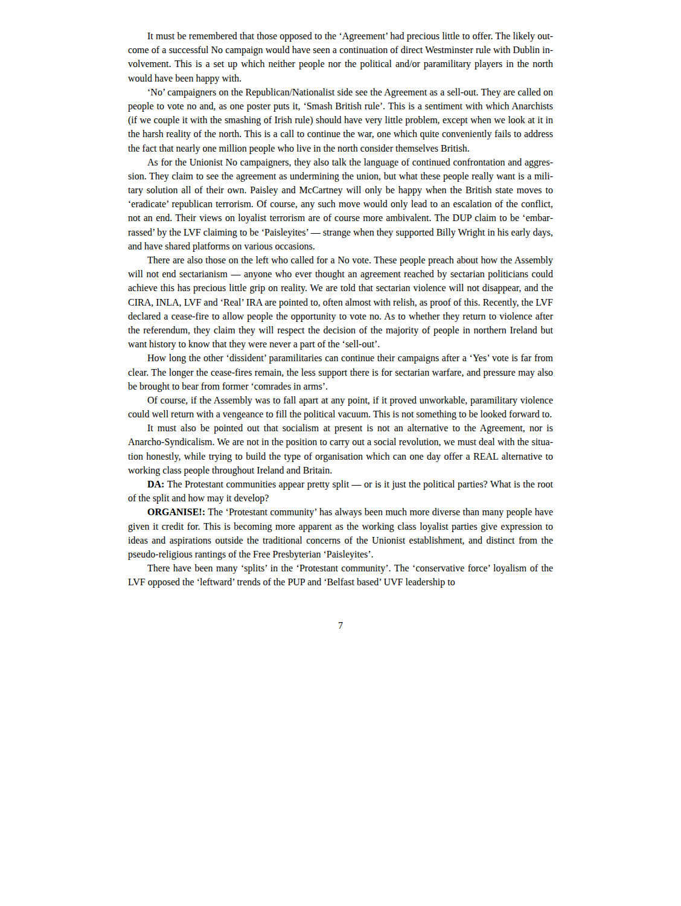It must be remembered that those opposed to the ‘Agreement’ had precious little to offer. The likely outcome of a successful No campaign would have seen a continuation of direct Westminster rule with Dublin involvement. This is a set up which neither people nor the political and/or paramilitary players in the north would have been happy with.
‘No’ campaigners on the Republican/Nationalist side see the Agreement as a sell-out. They are called on people to vote no and, as one poster puts it, ‘Smash British rule’. This is a sentiment with which Anarchists (if we couple it with the smashing of Irish rule) should have very little problem, except when we look at it in the harsh reality of the north. This is a call to continue the war, one which quite conveniently fails to address the fact that nearly one million people who live in the north consider themselves British.
As for the Unionist No campaigners, they also talk the language of continued confrontation and aggression. They claim to see the agreement as undermining the union, but what these people really want is a military solution all of their own. Paisley and McCartney will only be happy when the British state moves to ‘eradicate’ republican terrorism. Of course, any such move would only lead to an escalation of the conflict, not an end. Their views on loyalist terrorism are of course more ambivalent. The DUP claim to be ‘embarrassed’ by the LVF claiming to be ‘Paisleyites’ — strange when they supported Billy Wright in his early days, and have shared platforms on various occasions.
There are also those on the left who called for a No vote. These people preach about how the Assembly will not end sectarianism — anyone who ever thought an agreement reached by sectarian politicians could achieve this has precious little grip on reality. We are told that sectarian violence will not disappear, and the CIRA, INLA, LVF and ‘Real’ IRA are pointed to, often almost with relish, as proof of this. Recently, the LVF declared a cease-fire to allow people the opportunity to vote no. As to whether they return to violence after the referendum, they claim they will respect the decision of the majority of people in northern Ireland but want history to know that they were never a part of the ‘sell-out’.
How long the other ‘dissident’ paramilitaries can continue their campaigns after a ‘Yes’ vote is far from clear. The longer the cease-fires remain, the less support there is for sectarian warfare, and pressure may also be brought to bear from former ‘comrades in arms’.
Of course, if the Assembly was to fall apart at any point, if it proved unworkable, paramilitary violence could well return with a vengeance to fill the political vacuum. This is not something to be looked forward to.
It must also be pointed out that socialism at present is not an alternative to the Agreement, nor is Anarcho-Syndicalism. We are not in the position to carry out a social revolution, we must deal with the situation honestly, while trying to build the type of organisation which can one day offer a REAL alternative to working class people throughout Ireland and Britain.
DA: The Protestant communities appear pretty split — or is it just the political parties? What is the root of the split and how may it develop?
ORGANISE!: The ‘Protestant community’ has always been much more diverse than many people have given it credit for. This is becoming more apparent as the working class loyalist parties give expression to ideas and aspirations outside the traditional concerns of the Unionist establishment, and distinct from the pseudo-religious rantings of the Free Presbyterian ‘Paisleyites’.
There have been many ‘splits’ in the ‘Protestant community’. The ‘conservative force’ loyalism of the LVF opposed the ‘leftward’ trends of the PUP and ‘Belfast based’ UVF leadership to
7